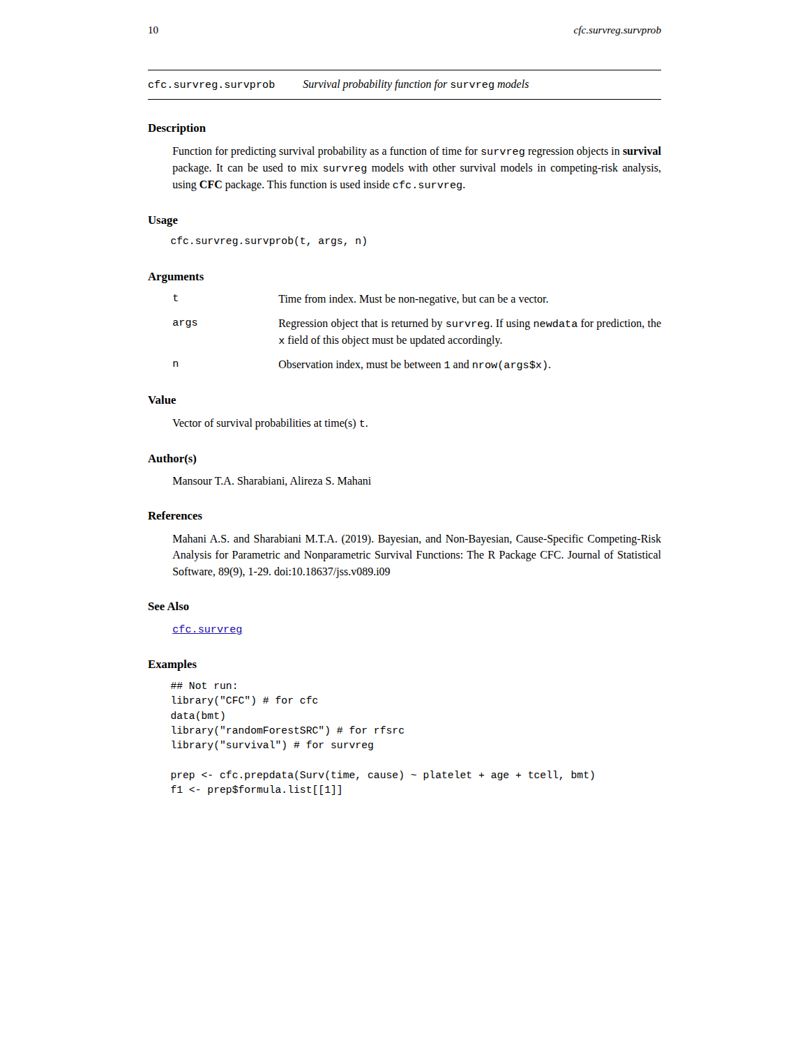10 cfc.survreg.survprob
cfc.survreg.survprob Survival probability function for survreg models
Description
Function for predicting survival probability as a function of time for survreg regression objects in survival package. It can be used to mix survreg models with other survival models in competing-risk analysis, using CFC package. This function is used inside cfc.survreg.
Usage
cfc.survreg.survprob(t, args, n)
Arguments
t
Time from index. Must be non-negative, but can be a vector.
args
Regression object that is returned by survreg. If using newdata for prediction, the x field of this object must be updated accordingly.
n
Observation index, must be between 1 and nrow(args$x).
Value
Vector of survival probabilities at time(s) t.
Author(s)
Mansour T.A. Sharabiani, Alireza S. Mahani
References
Mahani A.S. and Sharabiani M.T.A. (2019). Bayesian, and Non-Bayesian, Cause-Specific Competing-Risk Analysis for Parametric and Nonparametric Survival Functions: The R Package CFC. Journal of Statistical Software, 89(9), 1-29. doi:10.18637/jss.v089.i09
See Also
cfc.survreg
Examples
## Not run: 
library("CFC") # for cfc
data(bmt)
library("randomForestSRC") # for rfsrc
library("survival") # for survreg

prep <- cfc.prepdata(Surv(time, cause) ~ platelet + age + tcell, bmt)
f1 <- prep$formula.list[[1]]